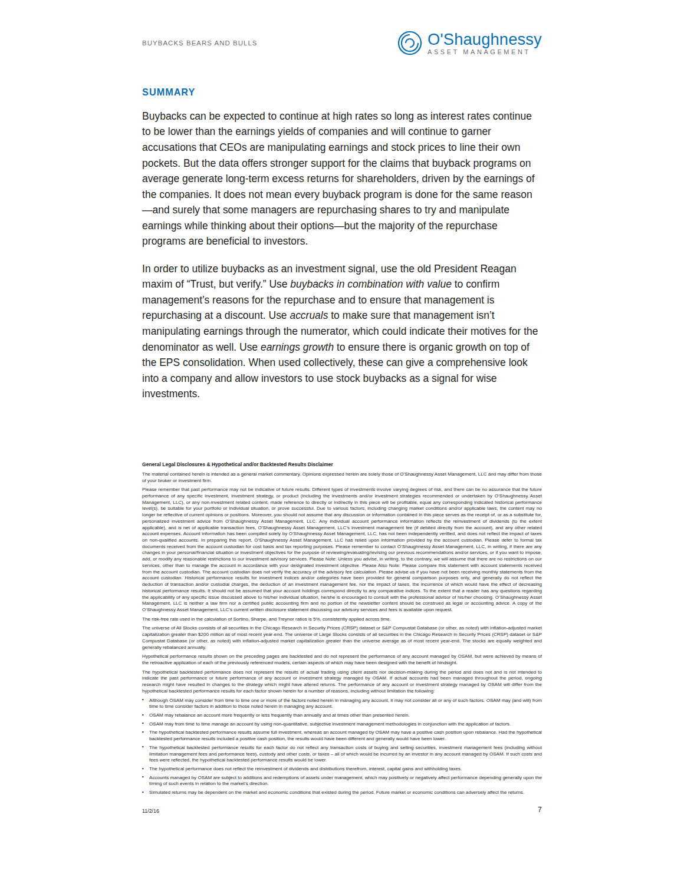Buybacks Bears and Bulls
O'Shaughnessy
ASSET MANAGEMENT
SUMMARY
Buybacks can be expected to continue at high rates so long as interest rates continue to be lower than the earnings yields of companies and will continue to garner accusations that CEOs are manipulating earnings and stock prices to line their own pockets. But the data offers stronger support for the claims that buyback programs on average generate long-term excess returns for shareholders, driven by the earnings of the companies. It does not mean every buyback program is done for the same reason—and surely that some managers are repurchasing shares to try and manipulate earnings while thinking about their options—but the majority of the repurchase programs are beneficial to investors.
In order to utilize buybacks as an investment signal, use the old President Reagan maxim of “Trust, but verify.” Use buybacks in combination with value to confirm management’s reasons for the repurchase and to ensure that management is repurchasing at a discount. Use accruals to make sure that management isn’t manipulating earnings through the numerator, which could indicate their motives for the denominator as well. Use earnings growth to ensure there is organic growth on top of the EPS consolidation. When used collectively, these can give a comprehensive look into a company and allow investors to use stock buybacks as a signal for wise investments.
General Legal Disclosures & Hypothetical and/or Backtested Results Disclaimer
The material contained herein is intended as a general market commentary. Opinions expressed herein are solely those of O’Shaughnessy Asset Management, LLC and may differ from those of your broker or investment firm.
Please remember that past performance may not be indicative of future results. Different types of investments involve varying degrees of risk, and there can be no assurance that the future performance of any specific investment, investment strategy, or product (including the investments and/or investment strategies recommended or undertaken by O’Shaughnessy Asset Management, LLC), or any non-investment related content, made reference to directly or indirectly in this piece will be profitable, equal any corresponding indicated historical performance level(s), be suitable for your portfolio or individual situation, or prove successful. Due to various factors, including changing market conditions and/or applicable laws, the content may no longer be reflective of current opinions or positions. Moreover, you should not assume that any discussion or information contained in this piece serves as the receipt of, or as a substitute for, personalized investment advice from O’Shaughnessy Asset Management, LLC. Any individual account performance information reflects the reinvestment of dividends (to the extent applicable), and is net of applicable transaction fees, O’Shaughnessy Asset Management, LLC’s investment management fee (if debited directly from the account), and any other related account expenses. Account information has been compiled solely by O’Shaughnessy Asset Management, LLC, has not been independently verified, and does not reflect the impact of taxes on non-qualified accounts. In preparing this report, O’Shaughnessy Asset Management, LLC has relied upon information provided by the account custodian. Please defer to formal tax documents received from the account custodian for cost basis and tax reporting purposes. Please remember to contact O’Shaughnessy Asset Management, LLC, in writing, if there are any changes in your personal/financial situation or investment objectives for the purpose of reviewing/evaluating/revising our previous recommendations and/or services, or if you want to impose, add, or modify any reasonable restrictions to our investment advisory services. Please Note: Unless you advise, in writing, to the contrary, we will assume that there are no restrictions on our services, other than to manage the account in accordance with your designated investment objective. Please Also Note: Please compare this statement with account statements received from the account custodian. The account custodian does not verify the accuracy of the advisory fee calculation. Please advise us if you have not been receiving monthly statements from the account custodian. Historical performance results for investment indices and/or categories have been provided for general comparison purposes only, and generally do not reflect the deduction of transaction and/or custodial charges, the deduction of an investment management fee, nor the impact of taxes, the incurrence of which would have the effect of decreasing historical performance results. It should not be assumed that your account holdings correspond directly to any comparative indices. To the extent that a reader has any questions regarding the applicability of any specific issue discussed above to his/her individual situation, he/she is encouraged to consult with the professional advisor of his/her choosing. O’Shaughnessy Asset Management, LLC is neither a law firm nor a certified public accounting firm and no portion of the newsletter content should be construed as legal or accounting advice. A copy of the O’Shaughnessy Asset Management, LLC’s current written disclosure statement discussing our advisory services and fees is available upon request.
The risk-free rate used in the calculation of Sortino, Sharpe, and Treynor ratios is 5%, consistently applied across time.
The universe of All Stocks consists of all securities in the Chicago Research in Security Prices (CRSP) dataset or S&P Compustat Database (or other, as noted) with inflation-adjusted market capitalization greater than $200 million as of most recent year-end. The universe of Large Stocks consists of all securities in the Chicago Research in Security Prices (CRSP) dataset or S&P Compustat Database (or other, as noted) with inflation-adjusted market capitalization greater than the universe average as of most recent year-end. The stocks are equally weighted and generally rebalanced annually.
Hypothetical performance results shown on the preceding pages are backtested and do not represent the performance of any account managed by OSAM, but were achieved by means of the retroactive application of each of the previously referenced models, certain aspects of which may have been designed with the benefit of hindsight.
The hypothetical backtested performance does not represent the results of actual trading using client assets nor decision-making during the period and does not and is not intended to indicate the past performance or future performance of any account or investment strategy managed by OSAM. If actual accounts had been managed throughout the period, ongoing research might have resulted in changes to the strategy which might have altered returns. The performance of any account or investment strategy managed by OSAM will differ from the hypothetical backtested performance results for each factor shown herein for a number of reasons, including without limitation the following:
Although OSAM may consider from time to time one or more of the factors noted herein in managing any account, it may not consider all or any of such factors. OSAM may (and will) from time to time consider factors in addition to those noted herein in managing any account.
OSAM may rebalance an account more frequently or less frequently than annually and at times other than presented herein.
OSAM may from time to time manage an account by using non-quantitative, subjective investment management methodologies in conjunction with the application of factors.
The hypothetical backtested performance results assume full investment, whereas an account managed by OSAM may have a positive cash position upon rebalance. Had the hypothetical backtested performance results included a positive cash position, the results would have been different and generally would have been lower.
The hypothetical backtested performance results for each factor do not reflect any transaction costs of buying and selling securities, investment management fees (including without limitation management fees and performance fees), custody and other costs, or taxes – all of which would be incurred by an investor in any account managed by OSAM. If such costs and fees were reflected, the hypothetical backtested performance results would be lower.
The hypothetical performance does not reflect the reinvestment of dividends and distributions therefrom, interest, capital gains and withholding taxes.
Accounts managed by OSAM are subject to additions and redemptions of assets under management, which may positively or negatively affect performance depending generally upon the timing of such events in relation to the market’s direction.
Simulated returns may be dependent on the market and economic conditions that existed during the period. Future market or economic conditions can adversely affect the returns.
11/2/16
7